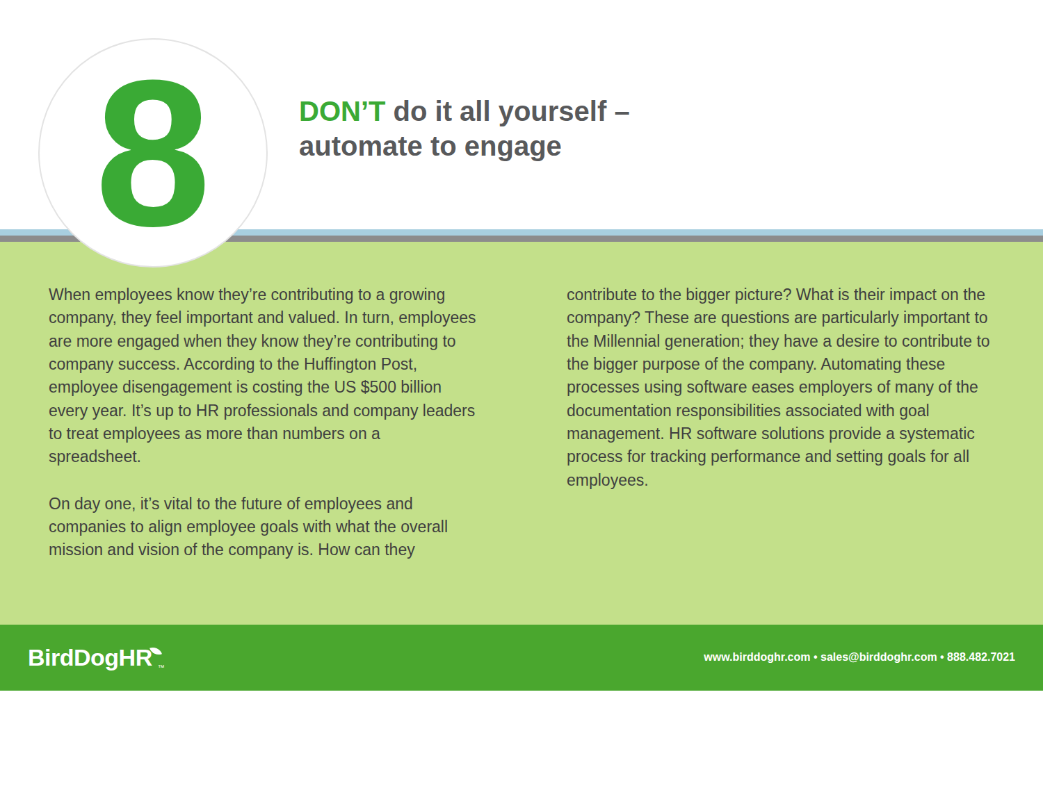8
DON’T do it all yourself – automate to engage
When employees know they’re contributing to a growing company, they feel important and valued. In turn, employees are more engaged when they know they’re contributing to company success. According to the Huffington Post, employee disengagement is costing the US $500 billion every year. It’s up to HR professionals and company leaders to treat employees as more than numbers on a spreadsheet.
On day one, it’s vital to the future of employees and companies to align employee goals with what the overall mission and vision of the company is. How can they
contribute to the bigger picture? What is their impact on the company? These are questions are particularly important to the Millennial generation; they have a desire to contribute to the bigger purpose of the company. Automating these processes using software eases employers of many of the documentation responsibilities associated with goal management. HR software solutions provide a systematic process for tracking performance and setting goals for all employees.
Bird Dog HR ™
www.birddoghr.com • sales@birddoghr.com • 888.482.7021